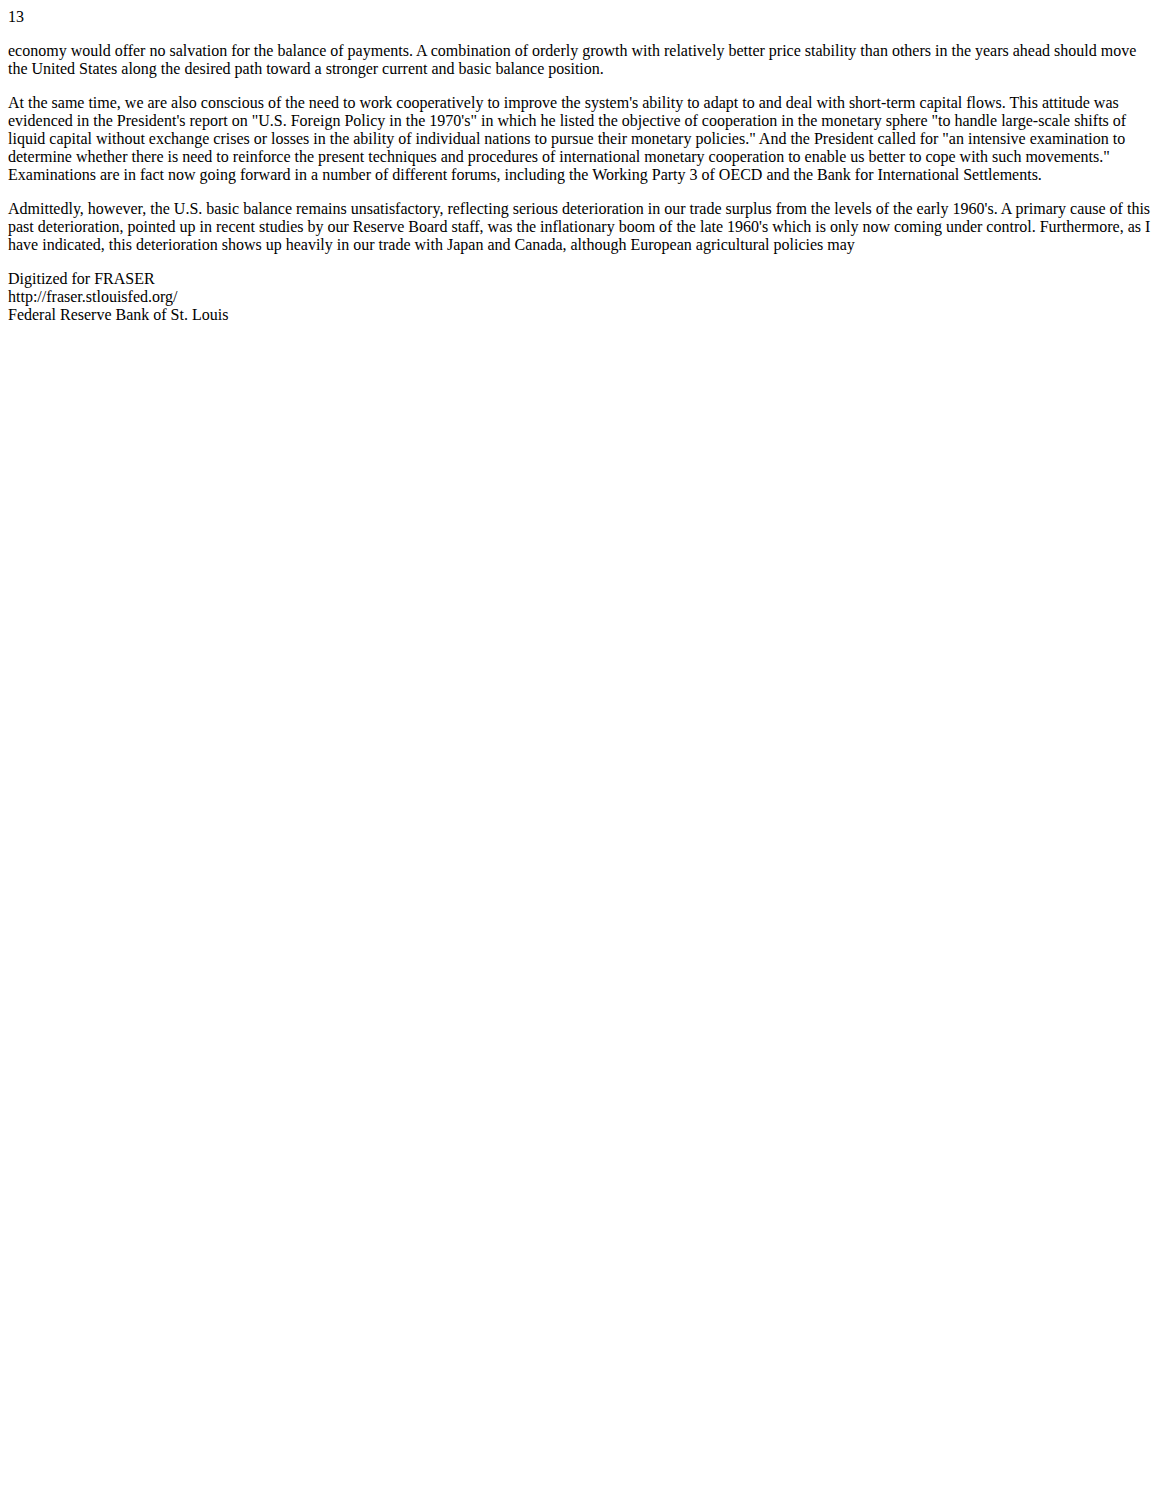13
economy would offer no salvation for the balance of payments. A combination of orderly growth with relatively better price stability than others in the years ahead should move the United States along the desired path toward a stronger current and basic balance position.
At the same time, we are also conscious of the need to work cooperatively to improve the system's ability to adapt to and deal with short-term capital flows. This attitude was evidenced in the President's report on "U.S. Foreign Policy in the 1970's" in which he listed the objective of cooperation in the monetary sphere "to handle large-scale shifts of liquid capital without exchange crises or losses in the ability of individual nations to pursue their monetary policies." And the President called for "an intensive examination to determine whether there is need to reinforce the present techniques and procedures of international monetary cooperation to enable us better to cope with such movements." Examinations are in fact now going forward in a number of different forums, including the Working Party 3 of OECD and the Bank for International Settlements.
Admittedly, however, the U.S. basic balance remains unsatisfactory, reflecting serious deterioration in our trade surplus from the levels of the early 1960's. A primary cause of this past deterioration, pointed up in recent studies by our Reserve Board staff, was the inflationary boom of the late 1960's which is only now coming under control. Furthermore, as I have indicated, this deterioration shows up heavily in our trade with Japan and Canada, although European agricultural policies may
Digitized for FRASER
http://fraser.stlouisfed.org/
Federal Reserve Bank of St. Louis